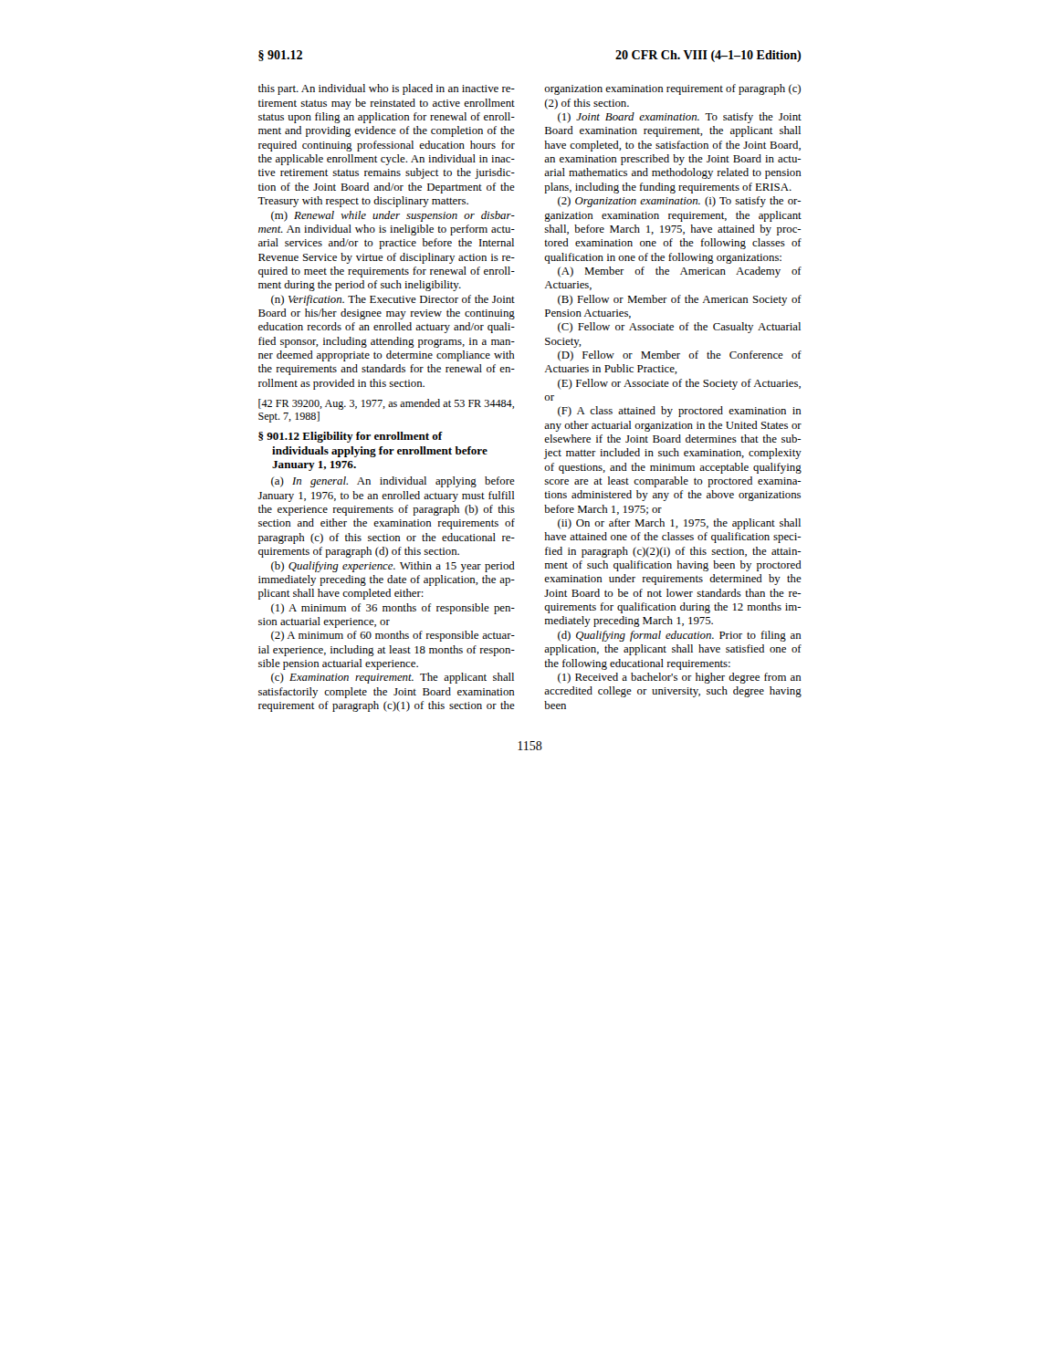§ 901.12
20 CFR Ch. VIII (4–1–10 Edition)
this part. An individual who is placed in an inactive retirement status may be reinstated to active enrollment status upon filing an application for renewal of enrollment and providing evidence of the completion of the required continuing professional education hours for the applicable enrollment cycle. An individual in inactive retirement status remains subject to the jurisdiction of the Joint Board and/or the Department of the Treasury with respect to disciplinary matters.
(m) Renewal while under suspension or disbarment. An individual who is ineligible to perform actuarial services and/or to practice before the Internal Revenue Service by virtue of disciplinary action is required to meet the requirements for renewal of enrollment during the period of such ineligibility.
(n) Verification. The Executive Director of the Joint Board or his/her designee may review the continuing education records of an enrolled actuary and/or qualified sponsor, including attending programs, in a manner deemed appropriate to determine compliance with the requirements and standards for the renewal of enrollment as provided in this section.
[42 FR 39200, Aug. 3, 1977, as amended at 53 FR 34484, Sept. 7, 1988]
§ 901.12 Eligibility for enrollment ofindividuals applying for enrollment before January 1, 1976.
(a) In general. An individual applying before January 1, 1976, to be an enrolled actuary must fulfill the experience requirements of paragraph (b) of this section and either the examination requirements of paragraph (c) of this section or the educational requirements of paragraph (d) of this section.
(b) Qualifying experience. Within a 15 year period immediately preceding the date of application, the applicant shall have completed either:
(1) A minimum of 36 months of responsible pension actuarial experience, or
(2) A minimum of 60 months of responsible actuarial experience, including at least 18 months of responsible pension actuarial experience.
(c) Examination requirement. The applicant shall satisfactorily complete the Joint Board examination requirement of paragraph (c)(1) of this section or the organization examination requirement of paragraph (c)(2) of this section.
(1) Joint Board examination. To satisfy the Joint Board examination requirement, the applicant shall have completed, to the satisfaction of the Joint Board, an examination prescribed by the Joint Board in actuarial mathematics and methodology related to pension plans, including the funding requirements of ERISA.
(2) Organization examination. (i) To satisfy the organization examination requirement, the applicant shall, before March 1, 1975, have attained by proctored examination one of the following classes of qualification in one of the following organizations:
(A) Member of the American Academy of Actuaries,
(B) Fellow or Member of the American Society of Pension Actuaries,
(C) Fellow or Associate of the Casualty Actuarial Society,
(D) Fellow or Member of the Conference of Actuaries in Public Practice,
(E) Fellow or Associate of the Society of Actuaries, or
(F) A class attained by proctored examination in any other actuarial organization in the United States or elsewhere if the Joint Board determines that the subject matter included in such examination, complexity of questions, and the minimum acceptable qualifying score are at least comparable to proctored examinations administered by any of the above organizations before March 1, 1975; or
(ii) On or after March 1, 1975, the applicant shall have attained one of the classes of qualification specified in paragraph (c)(2)(i) of this section, the attainment of such qualification having been by proctored examination under requirements determined by the Joint Board to be of not lower standards than the requirements for qualification during the 12 months immediately preceding March 1, 1975.
(d) Qualifying formal education. Prior to filing an application, the applicant shall have satisfied one of the following educational requirements:
(1) Received a bachelor's or higher degree from an accredited college or university, such degree having been
1158